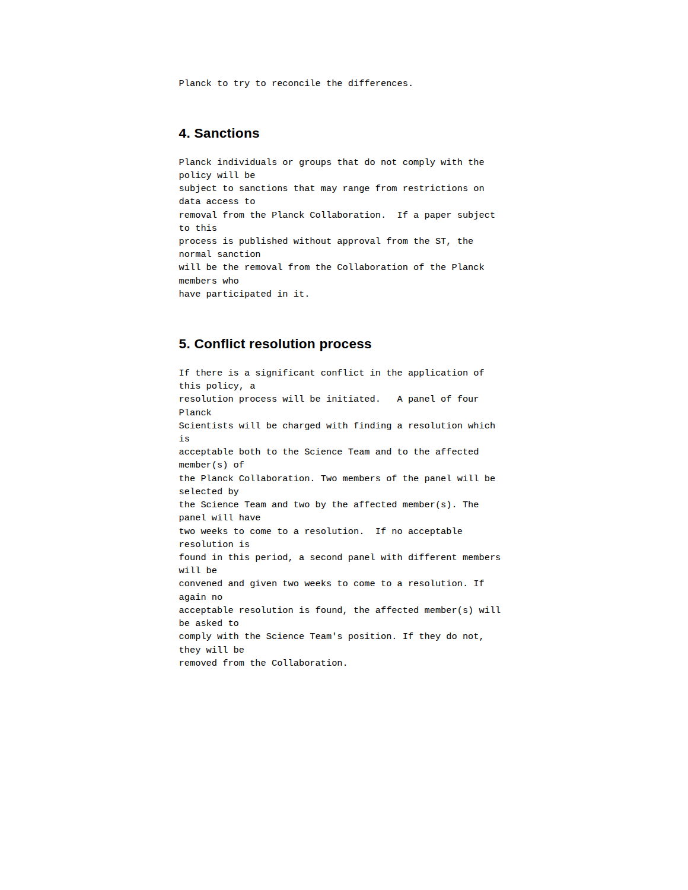Planck to try to reconcile the differences.
4. Sanctions
Planck individuals or groups that do not comply with the policy will be subject to sanctions that may range from restrictions on data access to removal from the Planck Collaboration. If a paper subject to this process is published without approval from the ST, the normal sanction will be the removal from the Collaboration of the Planck members who have participated in it.
5. Conflict resolution process
If there is a significant conflict in the application of this policy, a resolution process will be initiated. A panel of four Planck Scientists will be charged with finding a resolution which is acceptable both to the Science Team and to the affected member(s) of the Planck Collaboration. Two members of the panel will be selected by the Science Team and two by the affected member(s). The panel will have two weeks to come to a resolution. If no acceptable resolution is found in this period, a second panel with different members will be convened and given two weeks to come to a resolution. If again no acceptable resolution is found, the affected member(s) will be asked to comply with the Science Team's position. If they do not, they will be removed from the Collaboration.